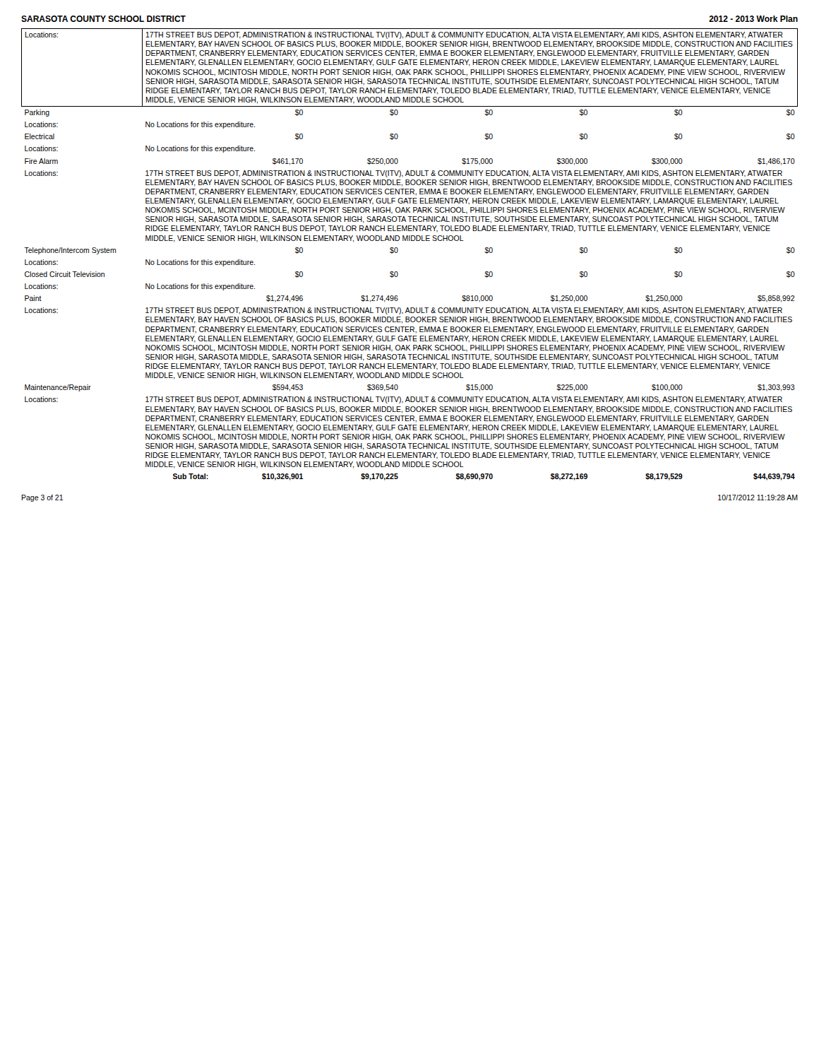SARASOTA COUNTY SCHOOL DISTRICT 2012 - 2013 Work Plan
| Locations: | 17TH STREET BUS DEPOT, ADMINISTRATION & INSTRUCTIONAL TV(ITV), ADULT & COMMUNITY EDUCATION, ALTA VISTA ELEMENTARY, AMI KIDS, ASHTON ELEMENTARY, ATWATER ELEMENTARY, BAY HAVEN SCHOOL OF BASICS PLUS, BOOKER MIDDLE, BOOKER SENIOR HIGH, BRENTWOOD ELEMENTARY, BROOKSIDE MIDDLE, CONSTRUCTION AND FACILITIES DEPARTMENT, CRANBERRY ELEMENTARY, EDUCATION SERVICES CENTER, EMMA E BOOKER ELEMENTARY, ENGLEWOOD ELEMENTARY, FRUITVILLE ELEMENTARY, GARDEN ELEMENTARY, GLENALLEN ELEMENTARY, GOCIO ELEMENTARY, GULF GATE ELEMENTARY, HERON CREEK MIDDLE, LAKEVIEW ELEMENTARY, LAMARQUE ELEMENTARY, LAUREL NOKOMIS SCHOOL, MCINTOSH MIDDLE, NORTH PORT SENIOR HIGH, OAK PARK SCHOOL, PHILLIPPI SHORES ELEMENTARY, PHOENIX ACADEMY, PINE VIEW SCHOOL, RIVERVIEW SENIOR HIGH, SARASOTA MIDDLE, SARASOTA SENIOR HIGH, SARASOTA TECHNICAL INSTITUTE, SOUTHSIDE ELEMENTARY, SUNCOAST POLYTECHNICAL HIGH SCHOOL, TATUM RIDGE ELEMENTARY, TAYLOR RANCH BUS DEPOT, TAYLOR RANCH ELEMENTARY, TOLEDO BLADE ELEMENTARY, TRIAD, TUTTLE ELEMENTARY, VENICE ELEMENTARY, VENICE MIDDLE, VENICE SENIOR HIGH, WILKINSON ELEMENTARY, WOODLAND MIDDLE SCHOOL |
| Parking | $0 | $0 | $0 | $0 | $0 | $0 |
| Locations: | No Locations for this expenditure. |
| Electrical | $0 | $0 | $0 | $0 | $0 | $0 |
| Locations: | No Locations for this expenditure. |
| Fire Alarm | $461,170 | $250,000 | $175,000 | $300,000 | $300,000 | $1,486,170 |
| Locations: | 17TH STREET BUS DEPOT, ADMINISTRATION & INSTRUCTIONAL TV(ITV), ADULT & COMMUNITY EDUCATION, ALTA VISTA ELEMENTARY, AMI KIDS, ASHTON ELEMENTARY, ATWATER ELEMENTARY, BAY HAVEN SCHOOL OF BASICS PLUS, BOOKER MIDDLE, BOOKER SENIOR HIGH, BRENTWOOD ELEMENTARY, BROOKSIDE MIDDLE, CONSTRUCTION AND FACILITIES DEPARTMENT, CRANBERRY ELEMENTARY, EDUCATION SERVICES CENTER, EMMA E BOOKER ELEMENTARY, ENGLEWOOD ELEMENTARY, FRUITVILLE ELEMENTARY, GARDEN ELEMENTARY, GLENALLEN ELEMENTARY, GOCIO ELEMENTARY, GULF GATE ELEMENTARY, HERON CREEK MIDDLE, LAKEVIEW ELEMENTARY, LAMARQUE ELEMENTARY, LAUREL NOKOMIS SCHOOL, MCINTOSH MIDDLE, NORTH PORT SENIOR HIGH, OAK PARK SCHOOL, PHILLIPPI SHORES ELEMENTARY, PHOENIX ACADEMY, PINE VIEW SCHOOL, RIVERVIEW SENIOR HIGH, SARASOTA MIDDLE, SARASOTA SENIOR HIGH, SARASOTA TECHNICAL INSTITUTE, SOUTHSIDE ELEMENTARY, SUNCOAST POLYTECHNICAL HIGH SCHOOL, TATUM RIDGE ELEMENTARY, TAYLOR RANCH BUS DEPOT, TAYLOR RANCH ELEMENTARY, TOLEDO BLADE ELEMENTARY, TRIAD, TUTTLE ELEMENTARY, VENICE ELEMENTARY, VENICE MIDDLE, VENICE SENIOR HIGH, WILKINSON ELEMENTARY, WOODLAND MIDDLE SCHOOL |
| Telephone/Intercom System | $0 | $0 | $0 | $0 | $0 | $0 |
| Locations: | No Locations for this expenditure. |
| Closed Circuit Television | $0 | $0 | $0 | $0 | $0 | $0 |
| Locations: | No Locations for this expenditure. |
| Paint | $1,274,496 | $1,274,496 | $810,000 | $1,250,000 | $1,250,000 | $5,858,992 |
| Locations: | 17TH STREET BUS DEPOT, ADMINISTRATION & INSTRUCTIONAL TV(ITV), ADULT & COMMUNITY EDUCATION, ALTA VISTA ELEMENTARY, AMI KIDS, ASHTON ELEMENTARY, ATWATER ELEMENTARY, BAY HAVEN SCHOOL OF BASICS PLUS, BOOKER MIDDLE, BOOKER SENIOR HIGH, BRENTWOOD ELEMENTARY, BROOKSIDE MIDDLE, CONSTRUCTION AND FACILITIES DEPARTMENT, CRANBERRY ELEMENTARY, EDUCATION SERVICES CENTER, EMMA E BOOKER ELEMENTARY, ENGLEWOOD ELEMENTARY, FRUITVILLE ELEMENTARY, GARDEN ELEMENTARY, GLENALLEN ELEMENTARY, GOCIO ELEMENTARY, GULF GATE ELEMENTARY, HERON CREEK MIDDLE, LAKEVIEW ELEMENTARY, LAMARQUE ELEMENTARY, LAUREL NOKOMIS SCHOOL, MCINTOSH MIDDLE, NORTH PORT SENIOR HIGH, OAK PARK SCHOOL, PHILLIPPI SHORES ELEMENTARY, PHOENIX ACADEMY, PINE VIEW SCHOOL, RIVERVIEW SENIOR HIGH, SARASOTA MIDDLE, SARASOTA SENIOR HIGH, SARASOTA TECHNICAL INSTITUTE, SOUTHSIDE ELEMENTARY, SUNCOAST POLYTECHNICAL HIGH SCHOOL, TATUM RIDGE ELEMENTARY, TAYLOR RANCH BUS DEPOT, TAYLOR RANCH ELEMENTARY, TOLEDO BLADE ELEMENTARY, TRIAD, TUTTLE ELEMENTARY, VENICE ELEMENTARY, VENICE MIDDLE, VENICE SENIOR HIGH, WILKINSON ELEMENTARY, WOODLAND MIDDLE SCHOOL |
| Maintenance/Repair | $594,453 | $369,540 | $15,000 | $225,000 | $100,000 | $1,303,993 |
| Locations: | 17TH STREET BUS DEPOT, ADMINISTRATION & INSTRUCTIONAL TV(ITV), ADULT & COMMUNITY EDUCATION, ALTA VISTA ELEMENTARY, AMI KIDS, ASHTON ELEMENTARY, ATWATER ELEMENTARY, BAY HAVEN SCHOOL OF BASICS PLUS, BOOKER MIDDLE, BOOKER SENIOR HIGH, BRENTWOOD ELEMENTARY, BROOKSIDE MIDDLE, CONSTRUCTION AND FACILITIES DEPARTMENT, CRANBERRY ELEMENTARY, EDUCATION SERVICES CENTER, EMMA E BOOKER ELEMENTARY, ENGLEWOOD ELEMENTARY, FRUITVILLE ELEMENTARY, GARDEN ELEMENTARY, GLENALLEN ELEMENTARY, GOCIO ELEMENTARY, GULF GATE ELEMENTARY, HERON CREEK MIDDLE, LAKEVIEW ELEMENTARY, LAMARQUE ELEMENTARY, LAUREL NOKOMIS SCHOOL, MCINTOSH MIDDLE, NORTH PORT SENIOR HIGH, OAK PARK SCHOOL, PHILLIPPI SHORES ELEMENTARY, PHOENIX ACADEMY, PINE VIEW SCHOOL, RIVERVIEW SENIOR HIGH, SARASOTA MIDDLE, SARASOTA SENIOR HIGH, SARASOTA TECHNICAL INSTITUTE, SOUTHSIDE ELEMENTARY, SUNCOAST POLYTECHNICAL HIGH SCHOOL, TATUM RIDGE ELEMENTARY, TAYLOR RANCH BUS DEPOT, TAYLOR RANCH ELEMENTARY, TOLEDO BLADE ELEMENTARY, TRIAD, TUTTLE ELEMENTARY, VENICE ELEMENTARY, VENICE MIDDLE, VENICE SENIOR HIGH, WILKINSON ELEMENTARY, WOODLAND MIDDLE SCHOOL |
| Sub Total: | $10,326,901 | $9,170,225 | $8,690,970 | $8,272,169 | $8,179,529 | $44,639,794 |
Page 3 of 21 10/17/2012 11:19:28 AM